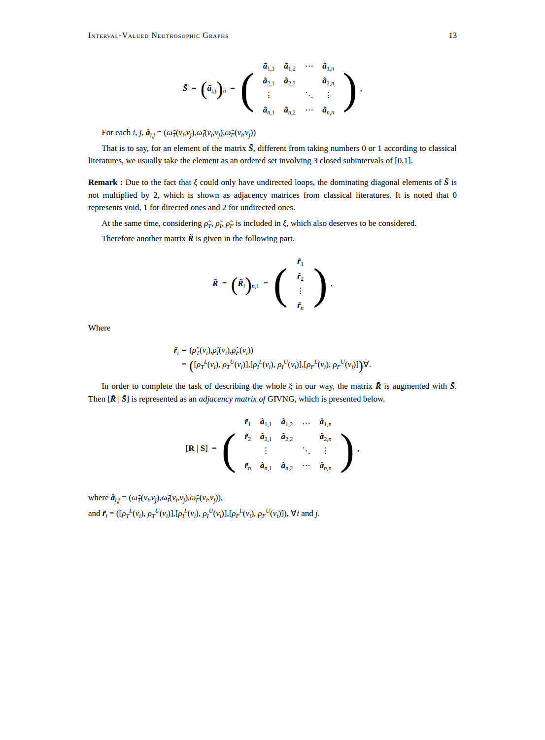Interval-Valued Neutrosophic Graphs 13
S̃ = (ãi,j)n = (
| ã 1,1 | ã 1,2 | ⋯ | ã 1, n |
| ã 2,1 | ã 2,2 | | ã 2, n |
| ⋮ | | ⋱ | ⋮ |
| ã n ,1 | ã n ,2 | ⋯ | ã n , n |
) ,
For each i, j, ãi,j = (ω̃T(vi,vj),ω̃I(vi,vj),ω̃F(vi,vj))
That is to say, for an element of the matrix S̃, different from taking numbers 0 or 1 according to classical literatures, we usually take the element as an ordered set involving 3 closed subintervals of [0,1].
Remark : Due to the fact that ξ could only have undirected loops, the dominating diagonal elements of S̃ is not multiplied by 2, which is shown as adjacency matrices from classical literatures. It is noted that 0 represents void, 1 for directed ones and 2 for undirected ones.
At the same time, considering ρ̃T, ρ̃I, ρ̃F is included in ξ, which also deserves to be considered.
Therefore another matrix R̃ is given in the following part.
R̃ = (R̃i)n,1 = (
| r̃ 1 |
| r̃ 2 |
| ⋮ |
| r̃ n |
) ,
Where
r̃i = (ρ̃T(vi),ρ̃I(vi),ρ̃F(vi)) = ([ρTL(vi), ρTU(vi)],[ρIL(vi), ρIU(vi)],[ρFL(vi), ρFU(vi)])∀.
In order to complete the task of describing the whole ξ in our way, the matrix R̃ is augmented with S̃. Then [R̃ | S̃] is represented as an adjacency matrix of GIVNG, which is presented below.
[R | S] = (
| r̃ 1 | ã 1,1 | ã 1,2 | … | ã 1, n |
| r̃ 2 | ã 2,1 | ã 2,2 | | ã 2, n |
| | ⋮ | | ⋱ | ⋮ |
| r̃ n | ã n ,1 | ã n ,2 | ⋯ | ã n , n |
) ,
where ãi,j = (ω̃T(vi,vj),ω̃I(vi,vj),ω̃F(vi,vj)),
and r̃i = ([ρTL(vi), ρTU(vi)],[ρIL(vi), ρIU(vi)],[ρFL(vi), ρFU(vi)]), ∀i and j.